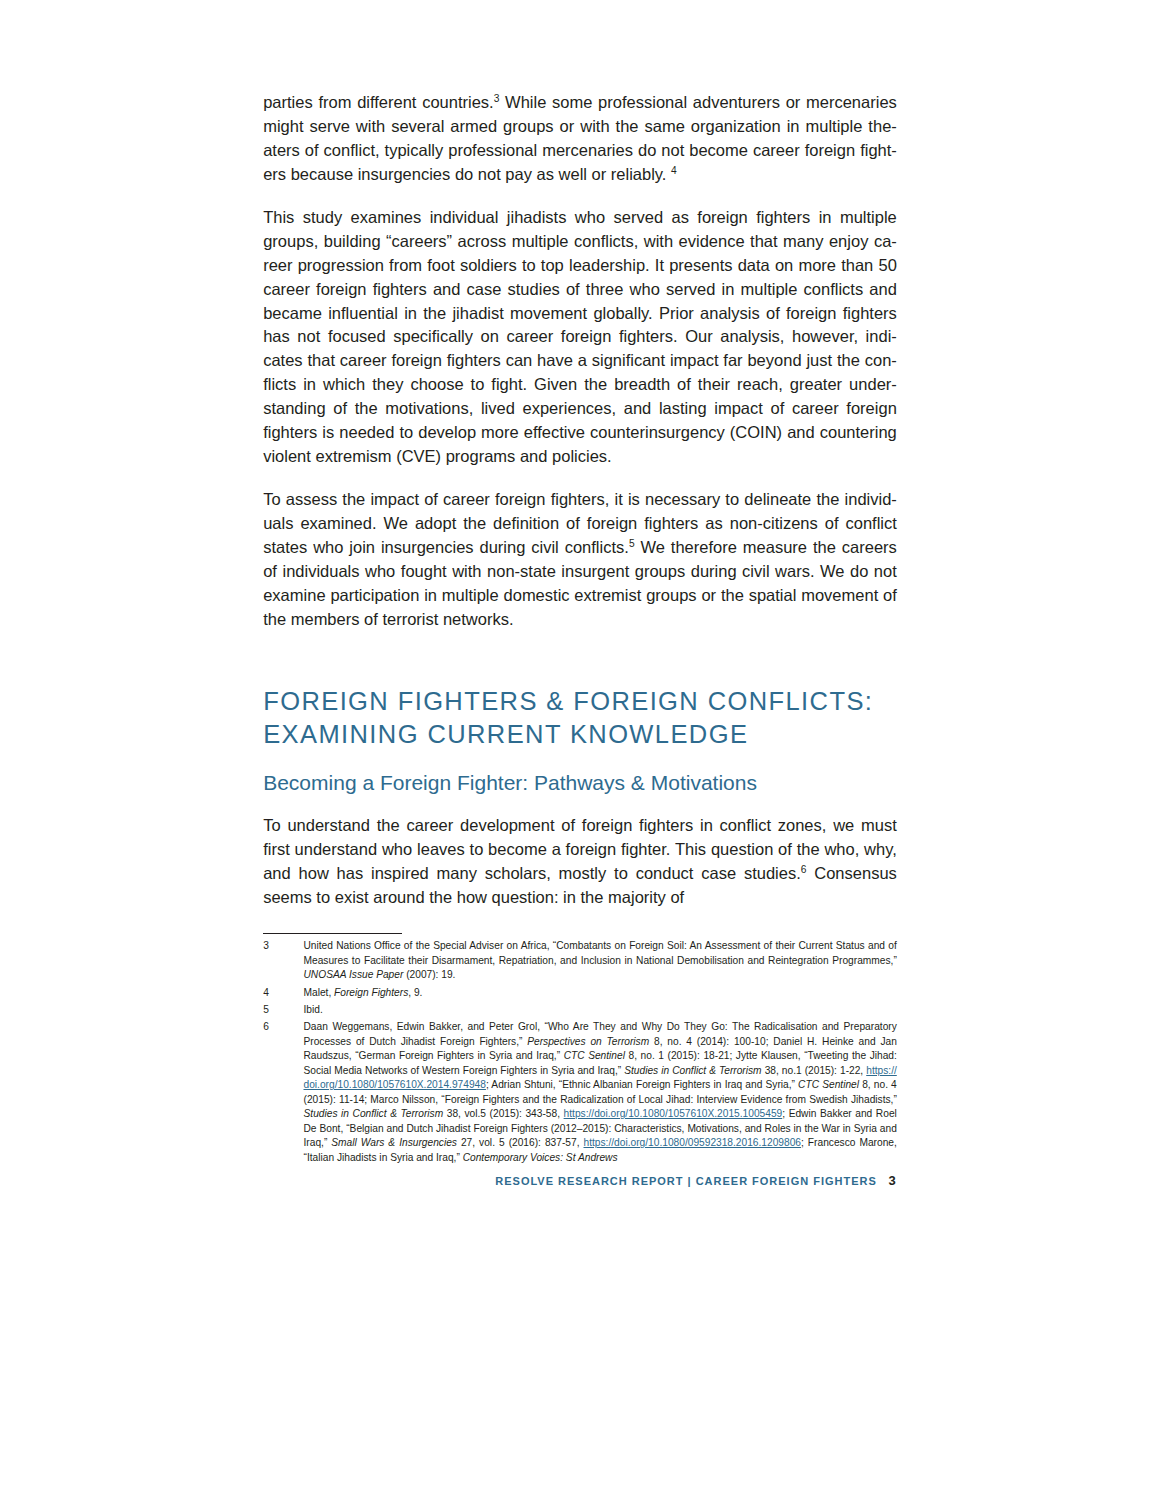parties from different countries.3 While some professional adventurers or mercenaries might serve with several armed groups or with the same organization in multiple theaters of conflict, typically professional mercenaries do not become career foreign fighters because insurgencies do not pay as well or reliably. 4
This study examines individual jihadists who served as foreign fighters in multiple groups, building “careers” across multiple conflicts, with evidence that many enjoy career progression from foot soldiers to top leadership. It presents data on more than 50 career foreign fighters and case studies of three who served in multiple conflicts and became influential in the jihadist movement globally. Prior analysis of foreign fighters has not focused specifically on career foreign fighters. Our analysis, however, indicates that career foreign fighters can have a significant impact far beyond just the conflicts in which they choose to fight. Given the breadth of their reach, greater understanding of the motivations, lived experiences, and lasting impact of career foreign fighters is needed to develop more effective counterinsurgency (COIN) and countering violent extremism (CVE) programs and policies.
To assess the impact of career foreign fighters, it is necessary to delineate the individuals examined. We adopt the definition of foreign fighters as non-citizens of conflict states who join insurgencies during civil conflicts.5 We therefore measure the careers of individuals who fought with non-state insurgent groups during civil wars. We do not examine participation in multiple domestic extremist groups or the spatial movement of the members of terrorist networks.
Foreign Fighters & Foreign Conflicts:
Examining Current Knowledge
Becoming a Foreign Fighter: Pathways & Motivations
To understand the career development of foreign fighters in conflict zones, we must first understand who leaves to become a foreign fighter. This question of the who, why, and how has inspired many scholars, mostly to conduct case studies.6 Consensus seems to exist around the how question: in the majority of
3
United Nations Office of the Special Adviser on Africa, “Combatants on Foreign Soil: An Assessment of their Current Status and of Measures to Facilitate their Disarmament, Repatriation, and Inclusion in National Demobilisation and Reintegration Programmes,” UNOSAA Issue Paper (2007): 19.
4
Malet, Foreign Fighters, 9.
5
Ibid.
6
Daan Weggemans, Edwin Bakker, and Peter Grol, “Who Are They and Why Do They Go: The Radicalisation and Preparatory Processes of Dutch Jihadist Foreign Fighters,” Perspectives on Terrorism 8, no. 4 (2014): 100-10; Daniel H. Heinke and Jan Raudszus, “German Foreign Fighters in Syria and Iraq,” CTC Sentinel 8, no. 1 (2015): 18-21; Jytte Klausen, “Tweeting the Jihad: Social Media Networks of Western Foreign Fighters in Syria and Iraq,” Studies in Conflict & Terrorism 38, no.1 (2015): 1-22, https://doi.org/10.1080/1057610X.2014.974948; Adrian Shtuni, “Ethnic Albanian Foreign Fighters in Iraq and Syria,” CTC Sentinel 8, no. 4 (2015): 11-14; Marco Nilsson, “Foreign Fighters and the Radicalization of Local Jihad: Interview Evidence from Swedish Jihadists,” Studies in Conflict & Terrorism 38, vol.5 (2015): 343-58, https://doi.org/10.1080/1057610X.2015.1005459; Edwin Bakker and Roel De Bont, “Belgian and Dutch Jihadist Foreign Fighters (2012–2015): Characteristics, Motivations, and Roles in the War in Syria and Iraq,” Small Wars & Insurgencies 27, vol. 5 (2016): 837-57, https://doi.org/10.1080/09592318.2016.1209806; Francesco Marone, “Italian Jihadists in Syria and Iraq,” Contemporary Voices: St Andrews
Resolve Research Report | Career Foreign Fighters 3